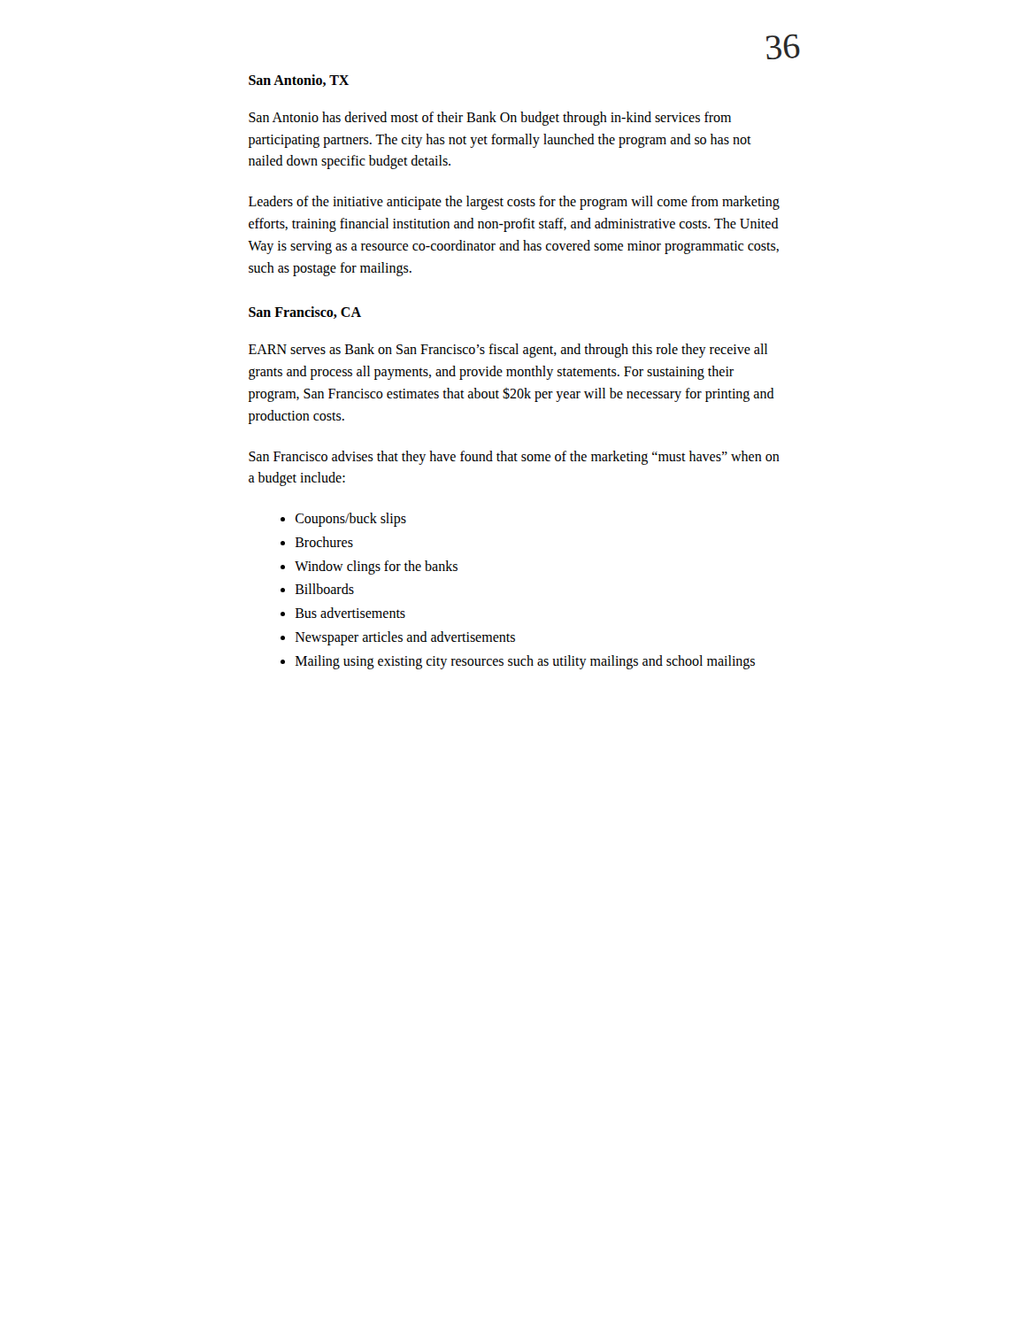36
San Antonio, TX
San Antonio has derived most of their Bank On budget through in-kind services from participating partners. The city has not yet formally launched the program and so has not nailed down specific budget details.
Leaders of the initiative anticipate the largest costs for the program will come from marketing efforts, training financial institution and non-profit staff, and administrative costs. The United Way is serving as a resource co-coordinator and has covered some minor programmatic costs, such as postage for mailings.
San Francisco, CA
EARN serves as Bank on San Francisco’s fiscal agent, and through this role they receive all grants and process all payments, and provide monthly statements. For sustaining their program, San Francisco estimates that about $20k per year will be necessary for printing and production costs.
San Francisco advises that they have found that some of the marketing “must haves” when on a budget include:
Coupons/buck slips
Brochures
Window clings for the banks
Billboards
Bus advertisements
Newspaper articles and advertisements
Mailing using existing city resources such as utility mailings and school mailings